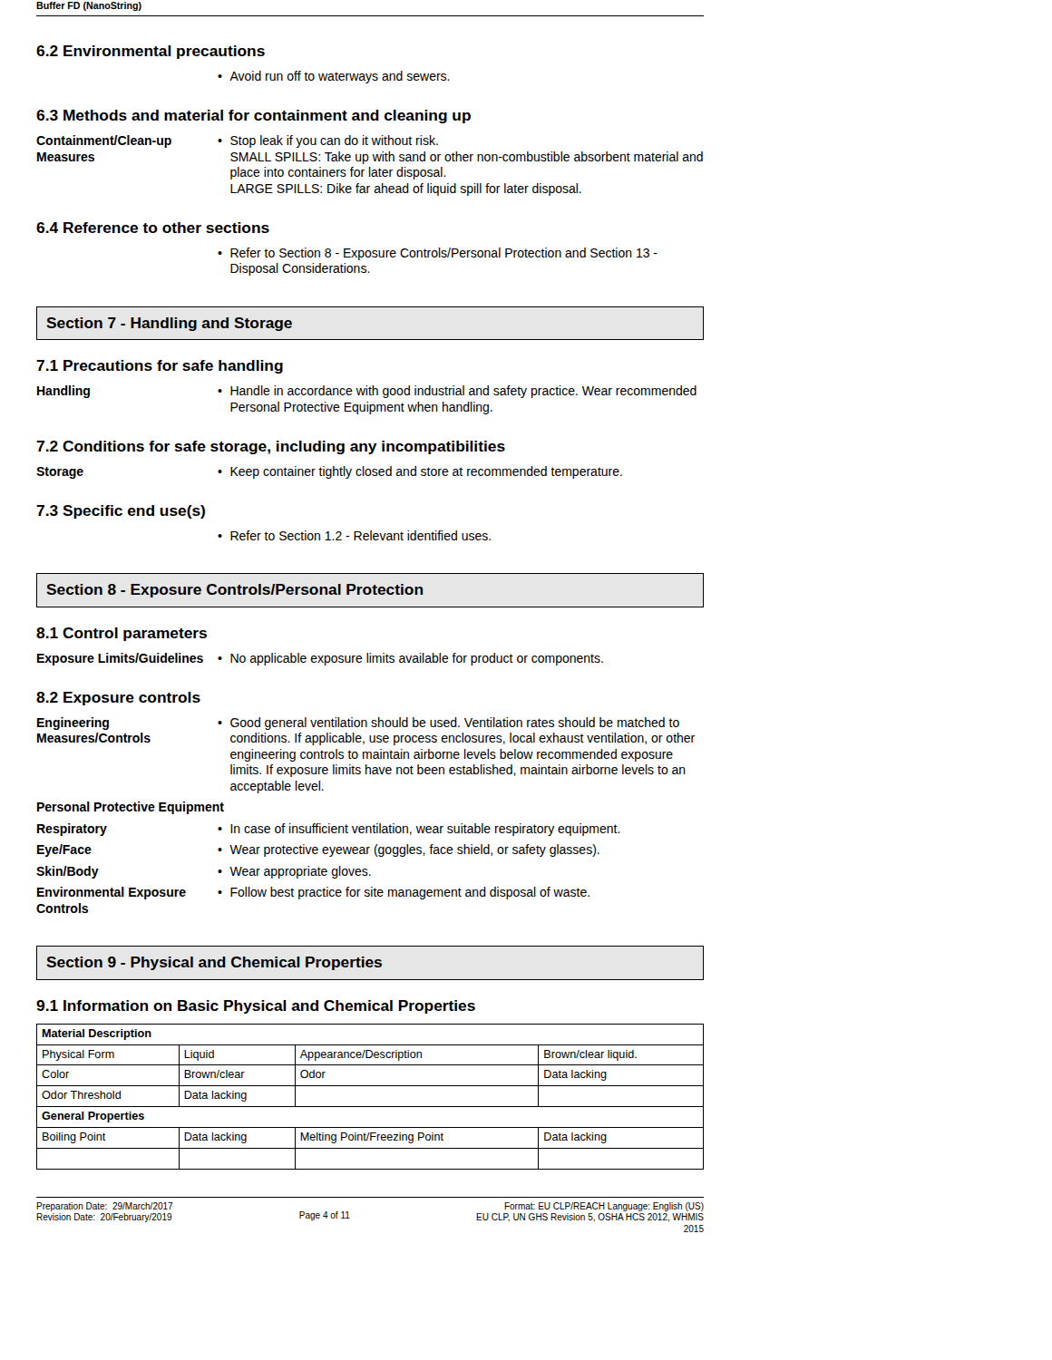Buffer FD (NanoString)
6.2 Environmental precautions
| | • | Avoid run off to waterways and sewers. |
6.3 Methods and material for containment and cleaning up
| Containment/Clean-up Measures | • | Stop leak if you can do it without risk. SMALL SPILLS: Take up with sand or other non-combustible absorbent material and place into containers for later disposal. LARGE SPILLS: Dike far ahead of liquid spill for later disposal. |
6.4 Reference to other sections
| | • | Refer to Section 8 - Exposure Controls/Personal Protection and Section 13 - Disposal Considerations. |
Section 7 - Handling and Storage
7.1 Precautions for safe handling
| Handling | • | Handle in accordance with good industrial and safety practice. Wear recommended Personal Protective Equipment when handling. |
7.2 Conditions for safe storage, including any incompatibilities
| Storage | • | Keep container tightly closed and store at recommended temperature. |
7.3 Specific end use(s)
| | • | Refer to Section 1.2 - Relevant identified uses. |
Section 8 - Exposure Controls/Personal Protection
8.1 Control parameters
| Exposure Limits/Guidelines | • | No applicable exposure limits available for product or components. |
8.2 Exposure controls
| Engineering Measures/Controls | • | Good general ventilation should be used. Ventilation rates should be matched to conditions. If applicable, use process enclosures, local exhaust ventilation, or other engineering controls to maintain airborne levels below recommended exposure limits. If exposure limits have not been established, maintain airborne levels to an acceptable level. |
| Personal Protective Equipment |
| Respiratory | • | In case of insufficient ventilation, wear suitable respiratory equipment. |
| Eye/Face | • | Wear protective eyewear (goggles, face shield, or safety glasses). |
| Skin/Body | • | Wear appropriate gloves. |
| Environmental Exposure Controls | • | Follow best practice for site management and disposal of waste. |
Section 9 - Physical and Chemical Properties
9.1 Information on Basic Physical and Chemical Properties
| Material Description |
| Physical Form | Liquid | Appearance/Description | Brown/clear liquid. |
| Color | Brown/clear | Odor | Data lacking |
| Odor Threshold | Data lacking | | |
| General Properties |
| Boiling Point | Data lacking | Melting Point/Freezing Point | Data lacking |
Preparation Date: 29/March/2017
Revision Date: 20/February/2019
Page 4 of 11
Format: EU CLP/REACH Language: English (US)
EU CLP, UN GHS Revision 5, OSHA HCS 2012, WHMIS
2015